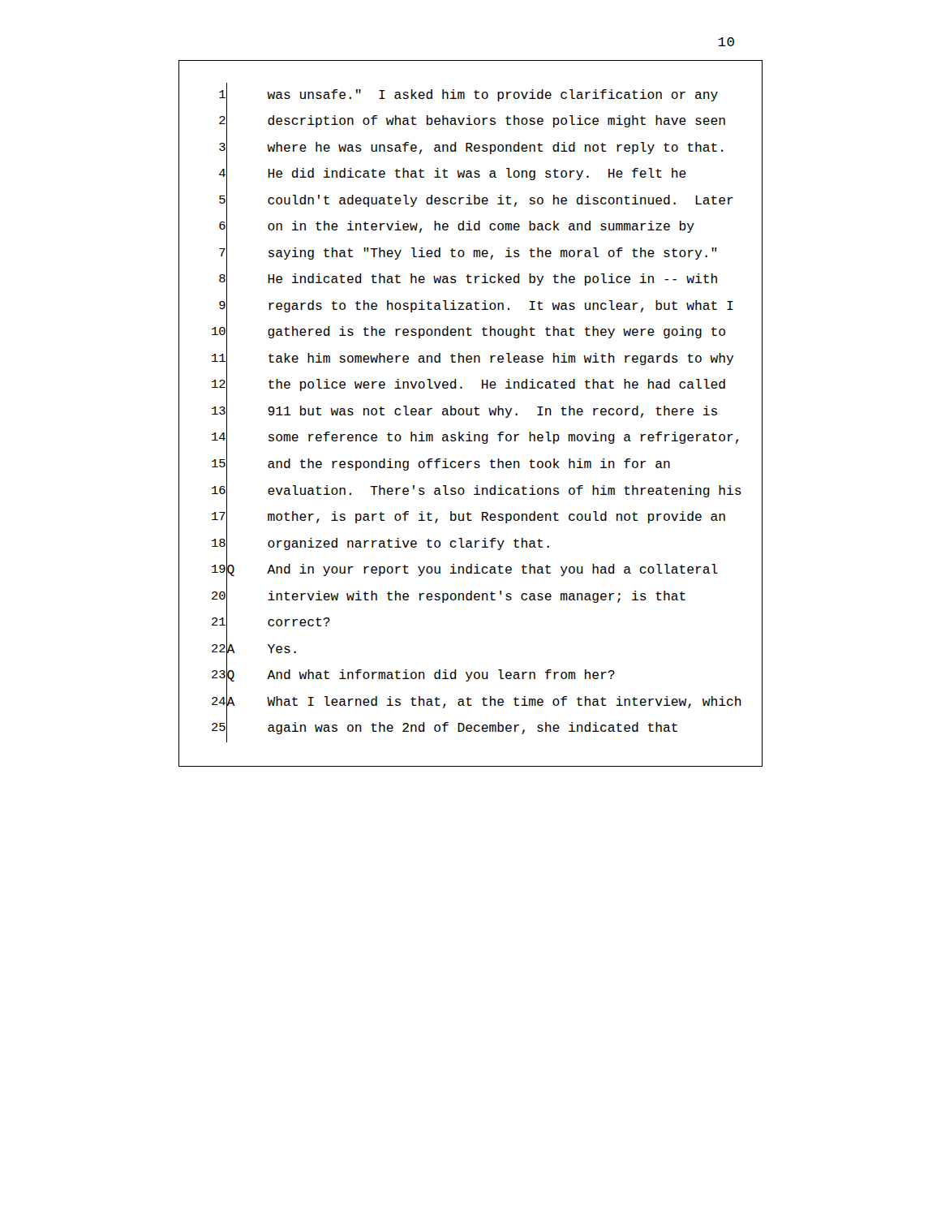10
| 1 | | was unsafe." I asked him to provide clarification or any |
| 2 | | description of what behaviors those police might have seen |
| 3 | | where he was unsafe, and Respondent did not reply to that. |
| 4 | | He did indicate that it was a long story. He felt he |
| 5 | | couldn't adequately describe it, so he discontinued. Later |
| 6 | | on in the interview, he did come back and summarize by |
| 7 | | saying that "They lied to me, is the moral of the story." |
| 8 | | He indicated that he was tricked by the police in -- with |
| 9 | | regards to the hospitalization. It was unclear, but what I |
| 10 | | gathered is the respondent thought that they were going to |
| 11 | | take him somewhere and then release him with regards to why |
| 12 | | the police were involved. He indicated that he had called |
| 13 | | 911 but was not clear about why. In the record, there is |
| 14 | | some reference to him asking for help moving a refrigerator, |
| 15 | | and the responding officers then took him in for an |
| 16 | | evaluation. There's also indications of him threatening his |
| 17 | | mother, is part of it, but Respondent could not provide an |
| 18 | | organized narrative to clarify that. |
| 19 | Q | And in your report you indicate that you had a collateral |
| 20 | | interview with the respondent's case manager; is that |
| 21 | | correct? |
| 22 | A | Yes. |
| 23 | Q | And what information did you learn from her? |
| 24 | A | What I learned is that, at the time of that interview, which |
| 25 | | again was on the 2nd of December, she indicated that |